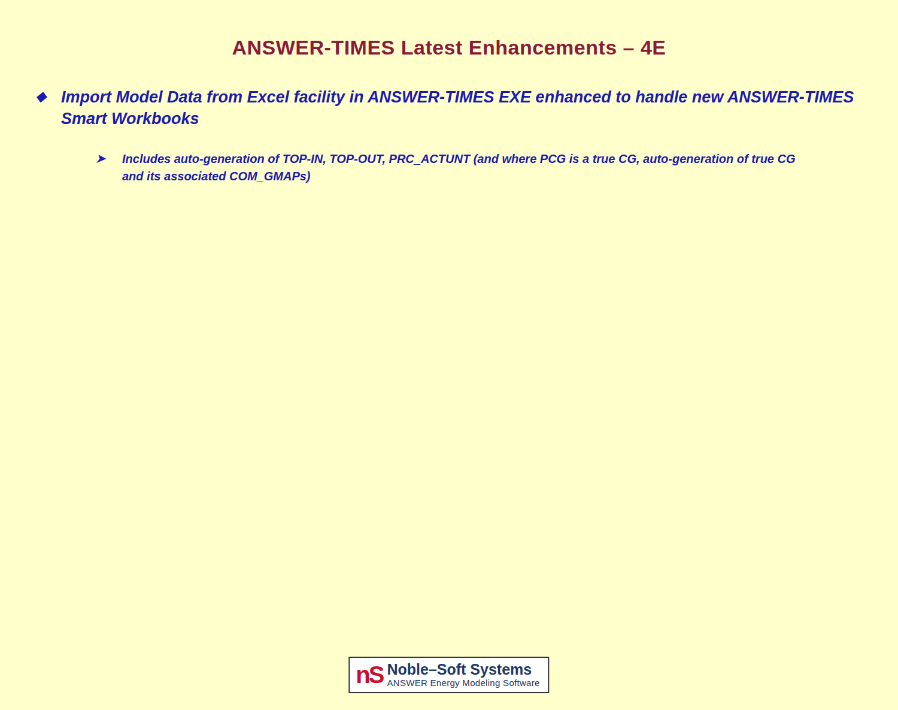ANSWER-TIMES Latest Enhancements – 4E
◆ Import Model Data from Excel facility in ANSWER-TIMES EXE enhanced to handle new ANSWER-TIMES Smart Workbooks
➤ Includes auto-generation of TOP-IN, TOP-OUT, PRC_ACTUNT (and where PCG is a true CG, auto-generation of true CG and its associated COM_GMAPs)
nS Noble–Soft Systems
ANSWER Energy Modeling Software